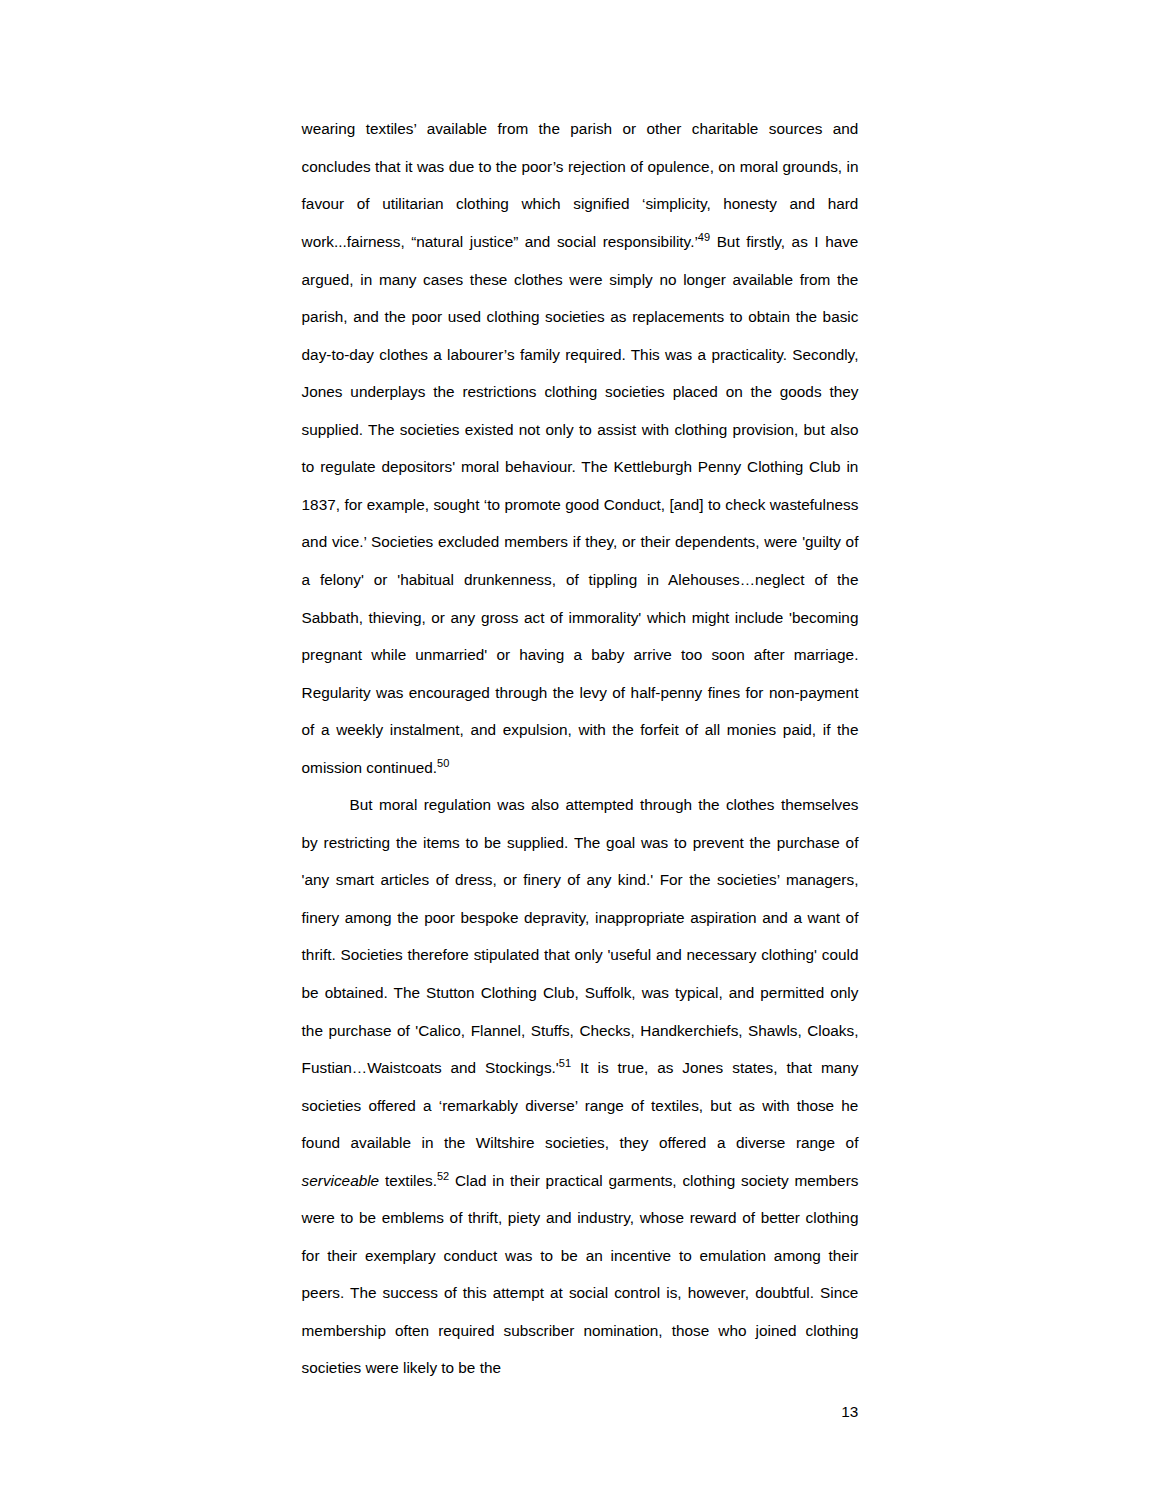wearing textiles’ available from the parish or other charitable sources and concludes that it was due to the poor’s rejection of opulence, on moral grounds, in favour of utilitarian clothing which signified ‘simplicity, honesty and hard work...fairness, “natural justice” and social responsibility.’49 But firstly, as I have argued, in many cases these clothes were simply no longer available from the parish, and the poor used clothing societies as replacements to obtain the basic day-to-day clothes a labourer’s family required. This was a practicality. Secondly, Jones underplays the restrictions clothing societies placed on the goods they supplied. The societies existed not only to assist with clothing provision, but also to regulate depositors' moral behaviour. The Kettleburgh Penny Clothing Club in 1837, for example, sought ‘to promote good Conduct, [and] to check wastefulness and vice.’ Societies excluded members if they, or their dependents, were 'guilty of a felony' or 'habitual drunkenness, of tippling in Alehouses…neglect of the Sabbath, thieving, or any gross act of immorality' which might include 'becoming pregnant while unmarried' or having a baby arrive too soon after marriage. Regularity was encouraged through the levy of half-penny fines for non-payment of a weekly instalment, and expulsion, with the forfeit of all monies paid, if the omission continued.50
But moral regulation was also attempted through the clothes themselves by restricting the items to be supplied. The goal was to prevent the purchase of 'any smart articles of dress, or finery of any kind.' For the societies’ managers, finery among the poor bespoke depravity, inappropriate aspiration and a want of thrift. Societies therefore stipulated that only 'useful and necessary clothing' could be obtained. The Stutton Clothing Club, Suffolk, was typical, and permitted only the purchase of 'Calico, Flannel, Stuffs, Checks, Handkerchiefs, Shawls, Cloaks, Fustian…Waistcoats and Stockings.'51 It is true, as Jones states, that many societies offered a ‘remarkably diverse’ range of textiles, but as with those he found available in the Wiltshire societies, they offered a diverse range of serviceable textiles.52 Clad in their practical garments, clothing society members were to be emblems of thrift, piety and industry, whose reward of better clothing for their exemplary conduct was to be an incentive to emulation among their peers. The success of this attempt at social control is, however, doubtful. Since membership often required subscriber nomination, those who joined clothing societies were likely to be the
13